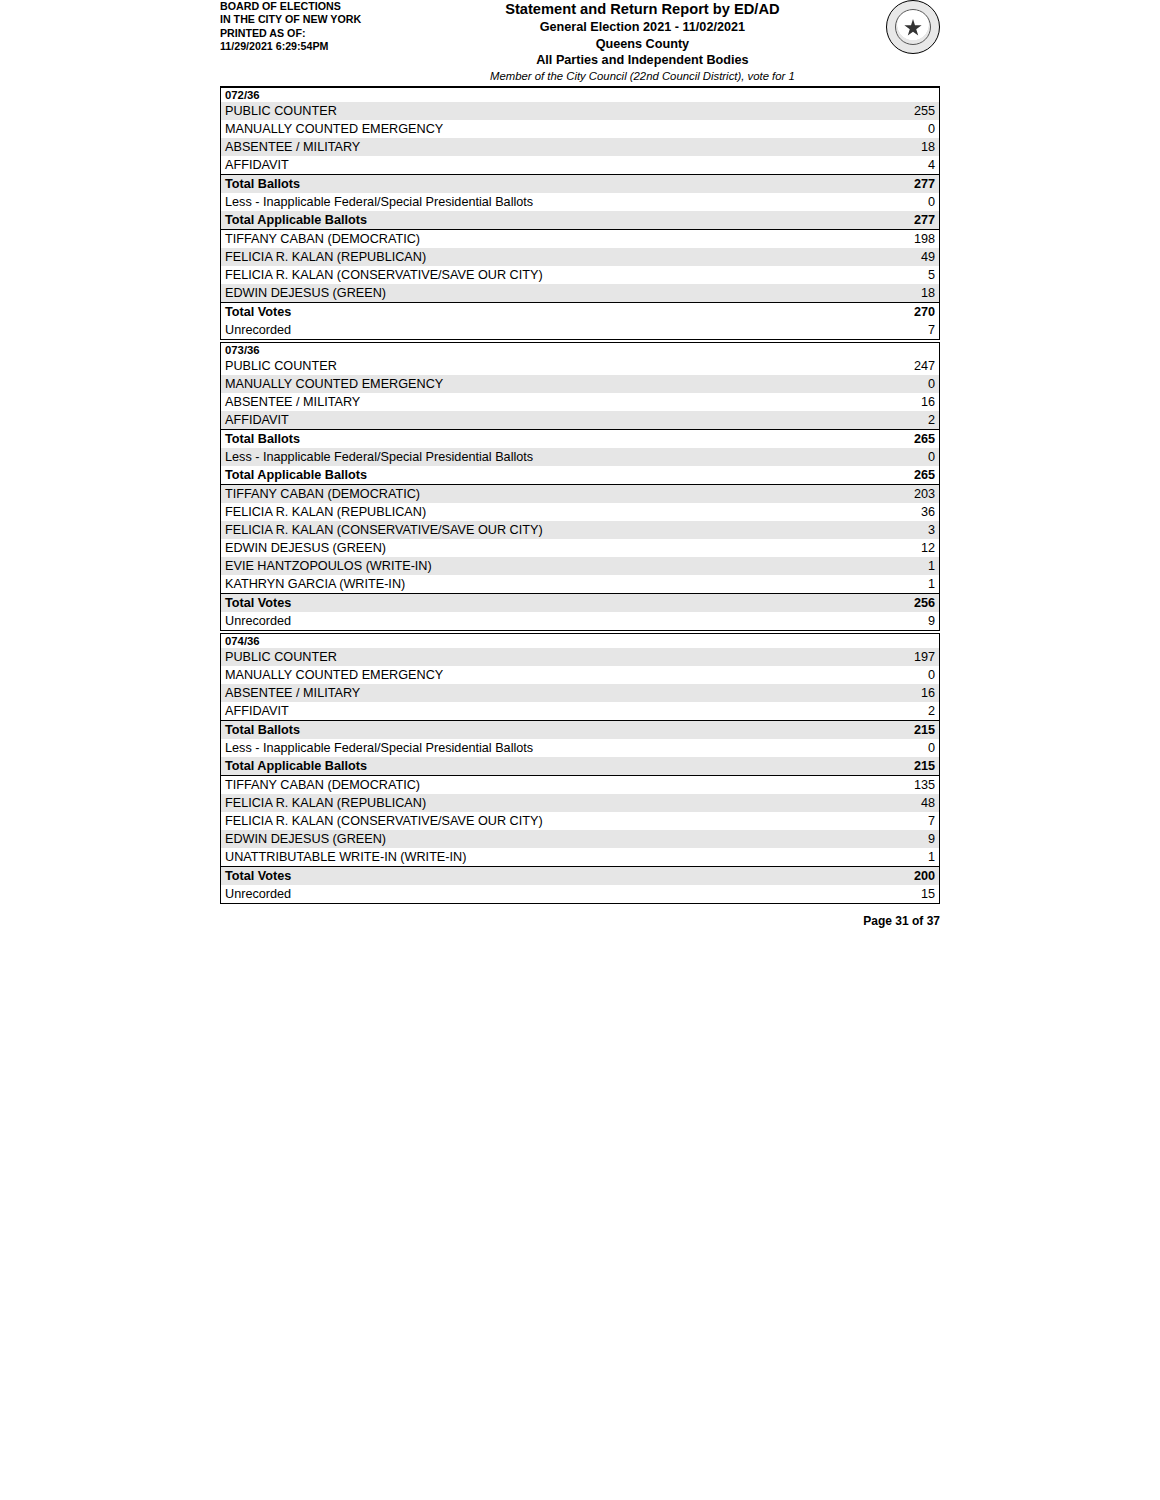BOARD OF ELECTIONS
IN THE CITY OF NEW YORK
PRINTED AS OF:
11/29/2021 6:29:54PM
Statement and Return Report by ED/AD
General Election 2021 - 11/02/2021
Queens County
All Parties and Independent Bodies
Member of the City Council (22nd Council District), vote for 1
072/36
| PUBLIC COUNTER | 255 |
| MANUALLY COUNTED EMERGENCY | 0 |
| ABSENTEE / MILITARY | 18 |
| AFFIDAVIT | 4 |
| Total Ballots | 277 |
| Less - Inapplicable Federal/Special Presidential Ballots | 0 |
| Total Applicable Ballots | 277 |
| TIFFANY CABAN (DEMOCRATIC) | 198 |
| FELICIA R. KALAN (REPUBLICAN) | 49 |
| FELICIA R. KALAN (CONSERVATIVE/SAVE OUR CITY) | 5 |
| EDWIN DEJESUS (GREEN) | 18 |
| Total Votes | 270 |
| Unrecorded | 7 |
073/36
| PUBLIC COUNTER | 247 |
| MANUALLY COUNTED EMERGENCY | 0 |
| ABSENTEE / MILITARY | 16 |
| AFFIDAVIT | 2 |
| Total Ballots | 265 |
| Less - Inapplicable Federal/Special Presidential Ballots | 0 |
| Total Applicable Ballots | 265 |
| TIFFANY CABAN (DEMOCRATIC) | 203 |
| FELICIA R. KALAN (REPUBLICAN) | 36 |
| FELICIA R. KALAN (CONSERVATIVE/SAVE OUR CITY) | 3 |
| EDWIN DEJESUS (GREEN) | 12 |
| EVIE HANTZOPOULOS (WRITE-IN) | 1 |
| KATHRYN GARCIA (WRITE-IN) | 1 |
| Total Votes | 256 |
| Unrecorded | 9 |
074/36
| PUBLIC COUNTER | 197 |
| MANUALLY COUNTED EMERGENCY | 0 |
| ABSENTEE / MILITARY | 16 |
| AFFIDAVIT | 2 |
| Total Ballots | 215 |
| Less - Inapplicable Federal/Special Presidential Ballots | 0 |
| Total Applicable Ballots | 215 |
| TIFFANY CABAN (DEMOCRATIC) | 135 |
| FELICIA R. KALAN (REPUBLICAN) | 48 |
| FELICIA R. KALAN (CONSERVATIVE/SAVE OUR CITY) | 7 |
| EDWIN DEJESUS (GREEN) | 9 |
| UNATTRIBUTABLE WRITE-IN (WRITE-IN) | 1 |
| Total Votes | 200 |
| Unrecorded | 15 |
Page 31 of 37